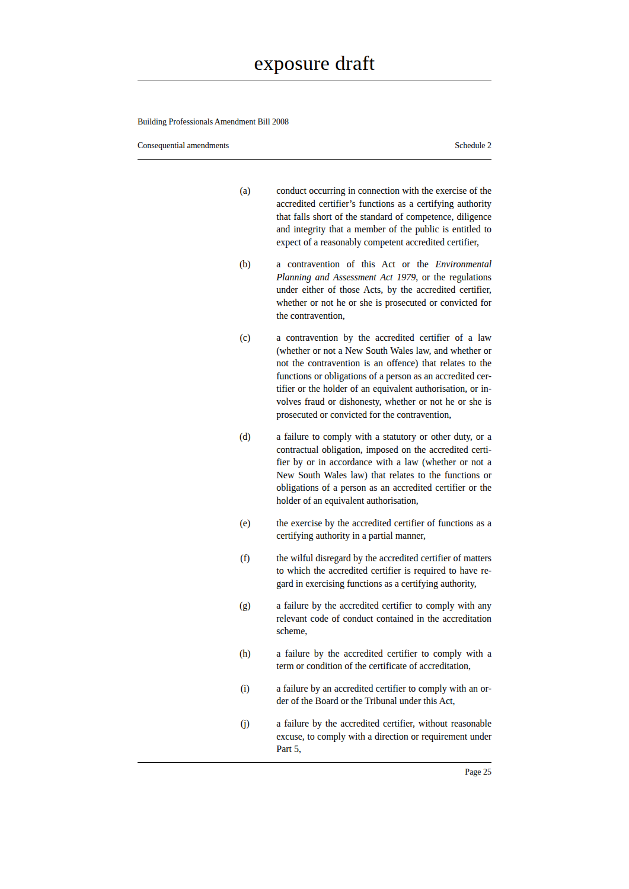exposure draft
Building Professionals Amendment Bill 2008
Consequential amendments
Schedule 2
(a) conduct occurring in connection with the exercise of the accredited certifier’s functions as a certifying authority that falls short of the standard of competence, diligence and integrity that a member of the public is entitled to expect of a reasonably competent accredited certifier,
(b) a contravention of this Act or the Environmental Planning and Assessment Act 1979, or the regulations under either of those Acts, by the accredited certifier, whether or not he or she is prosecuted or convicted for the contravention,
(c) a contravention by the accredited certifier of a law (whether or not a New South Wales law, and whether or not the contravention is an offence) that relates to the functions or obligations of a person as an accredited certifier or the holder of an equivalent authorisation, or involves fraud or dishonesty, whether or not he or she is prosecuted or convicted for the contravention,
(d) a failure to comply with a statutory or other duty, or a contractual obligation, imposed on the accredited certifier by or in accordance with a law (whether or not a New South Wales law) that relates to the functions or obligations of a person as an accredited certifier or the holder of an equivalent authorisation,
(e) the exercise by the accredited certifier of functions as a certifying authority in a partial manner,
(f) the wilful disregard by the accredited certifier of matters to which the accredited certifier is required to have regard in exercising functions as a certifying authority,
(g) a failure by the accredited certifier to comply with any relevant code of conduct contained in the accreditation scheme,
(h) a failure by the accredited certifier to comply with a term or condition of the certificate of accreditation,
(i) a failure by an accredited certifier to comply with an order of the Board or the Tribunal under this Act,
(j) a failure by the accredited certifier, without reasonable excuse, to comply with a direction or requirement under Part 5,
Page 25